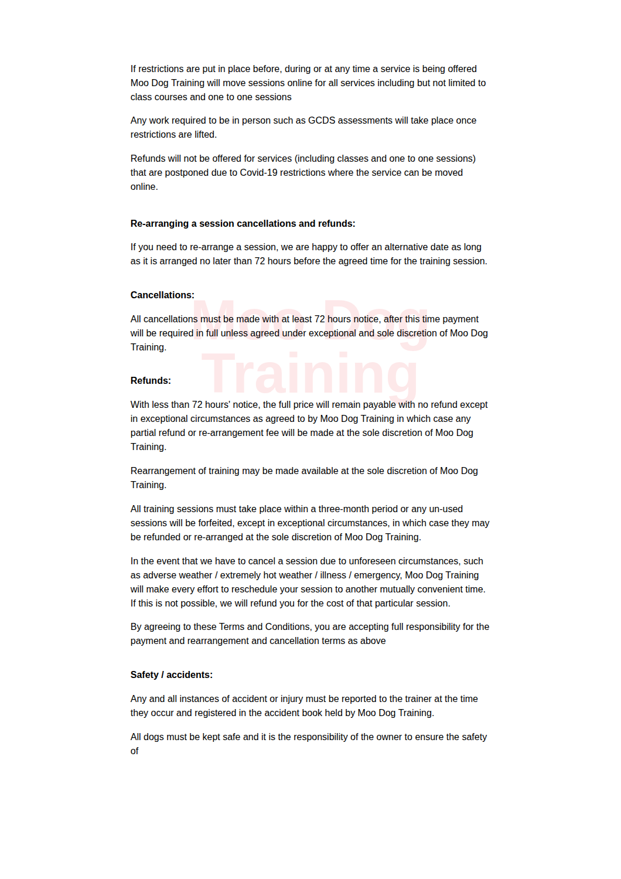Moo Dog
Training
If restrictions are put in place before, during or at any time a service is being offered Moo Dog Training will move sessions online for all services including but not limited to class courses and one to one sessions
Any work required to be in person such as GCDS assessments will take place once restrictions are lifted.
Refunds will not be offered for services (including classes and one to one sessions) that are postponed due to Covid-19 restrictions where the service can be moved online.
Re-arranging a session cancellations and refunds:
If you need to re-arrange a session, we are happy to offer an alternative date as long as it is arranged no later than 72 hours before the agreed time for the training session.
Cancellations:
All cancellations must be made with at least 72 hours notice, after this time payment will be required in full unless agreed under exceptional and sole discretion of Moo Dog Training.
Refunds:
With less than 72 hours' notice, the full price will remain payable with no refund except in exceptional circumstances as agreed to by Moo Dog Training in which case any partial refund or re-arrangement fee will be made at the sole discretion of Moo Dog Training.
Rearrangement of training may be made available at the sole discretion of Moo Dog Training.
All training sessions must take place within a three-month period or any un-used sessions will be forfeited, except in exceptional circumstances, in which case they may be refunded or re-arranged at the sole discretion of Moo Dog Training.
In the event that we have to cancel a session due to unforeseen circumstances, such as adverse weather / extremely hot weather / illness / emergency, Moo Dog Training will make every effort to reschedule your session to another mutually convenient time. If this is not possible, we will refund you for the cost of that particular session.
By agreeing to these Terms and Conditions, you are accepting full responsibility for the payment and rearrangement and cancellation terms as above
Safety / accidents:
Any and all instances of accident or injury must be reported to the trainer at the time they occur and registered in the accident book held by Moo Dog Training.
All dogs must be kept safe and it is the responsibility of the owner to ensure the safety of